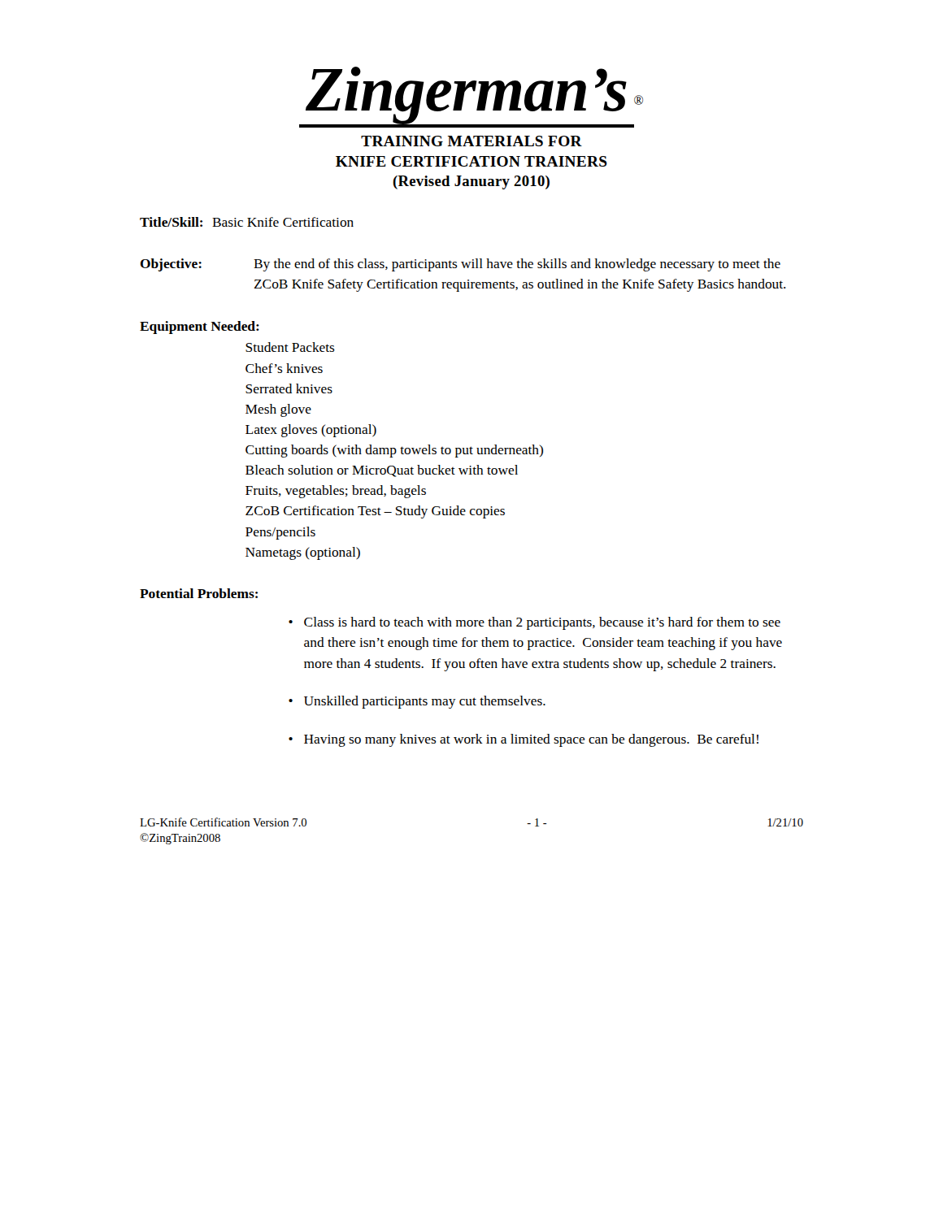Zingerman’s®
TRAINING MATERIALS FOR
KNIFE CERTIFICATION TRAINERS (Revised January 2010)
Title/Skill: Basic Knife Certification
Objective: By the end of this class, participants will have the skills and knowledge necessary to meet the ZCoB Knife Safety Certification requirements, as outlined in the Knife Safety Basics handout.
Equipment Needed:
Student Packets
Chef’s knives
Serrated knives
Mesh glove
Latex gloves (optional)
Cutting boards (with damp towels to put underneath)
Bleach solution or MicroQuat bucket with towel
Fruits, vegetables; bread, bagels
ZCoB Certification Test – Study Guide copies
Pens/pencils
Nametags (optional)
Potential Problems:
Class is hard to teach with more than 2 participants, because it’s hard for them to see and there isn’t enough time for them to practice. Consider team teaching if you have more than 4 students. If you often have extra students show up, schedule 2 trainers.
Unskilled participants may cut themselves.
Having so many knives at work in a limited space can be dangerous. Be careful!
LG-Knife Certification Version 7.0 ©ZingTrain2008
- 1 -
1/21/10